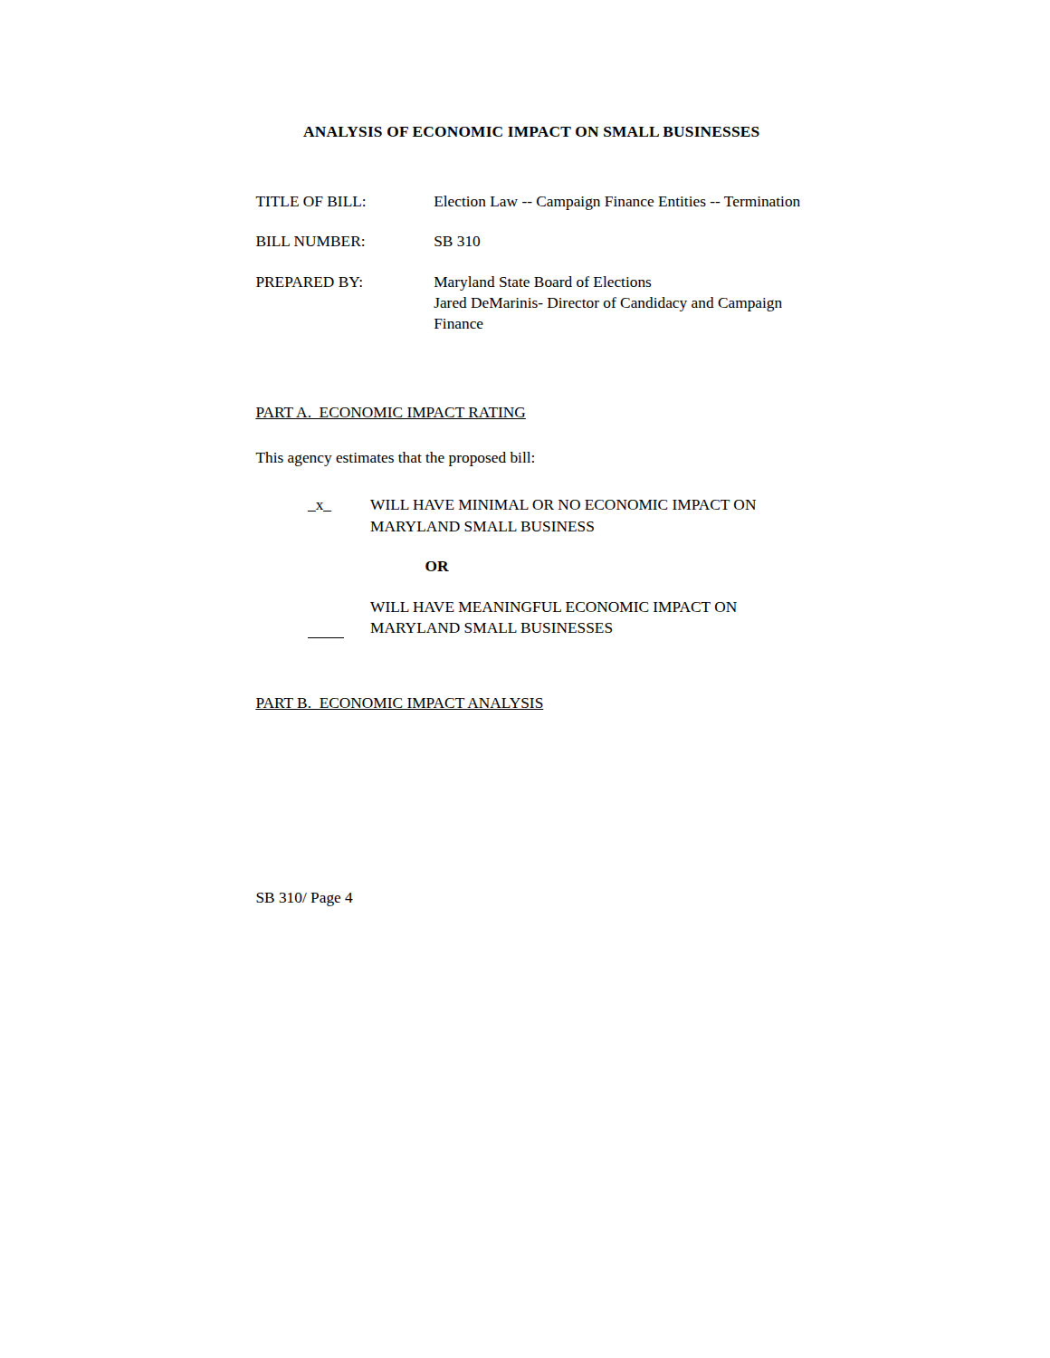ANALYSIS OF ECONOMIC IMPACT ON SMALL BUSINESSES
| TITLE OF BILL: | Election Law -- Campaign Finance Entities -- Termination |
| BILL NUMBER: | SB 310 |
| PREPARED BY: | Maryland State Board of Elections Jared DeMarinis- Director of Candidacy and Campaign Finance |
PART A. ECONOMIC IMPACT RATING
This agency estimates that the proposed bill:
_x_ WILL HAVE MINIMAL OR NO ECONOMIC IMPACT ON MARYLAND SMALL BUSINESS
OR
WILL HAVE MEANINGFUL ECONOMIC IMPACT ON MARYLAND SMALL BUSINESSES
PART B. ECONOMIC IMPACT ANALYSIS
SB 310/ Page 4